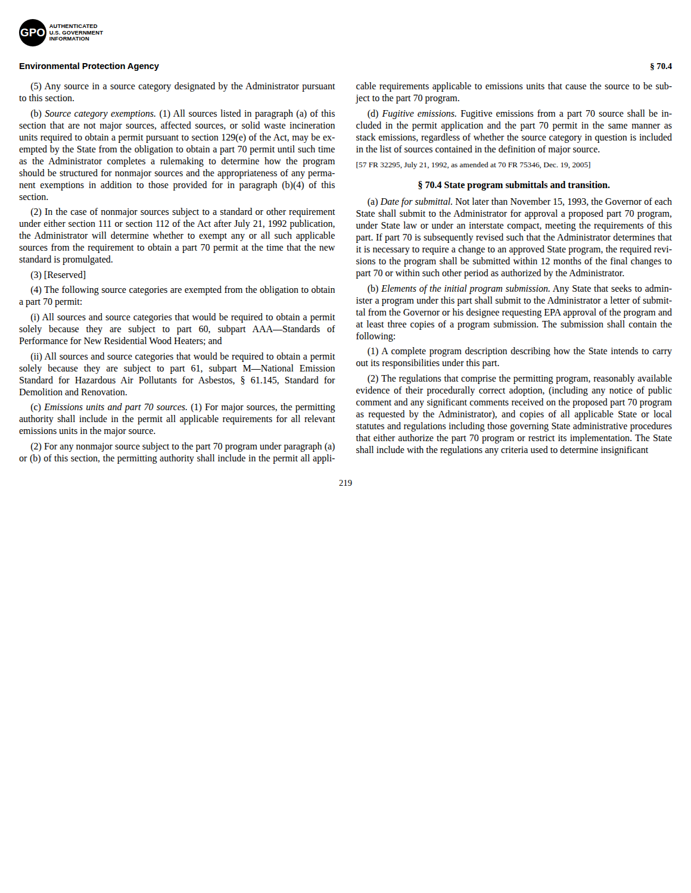GPO
Authenticated
U.S. Government
Information
Environmental Protection Agency § 70.4
(5) Any source in a source category designated by the Administrator pursuant to this section.
(b) Source category exemptions. (1) All sources listed in paragraph (a) of this section that are not major sources, affected sources, or solid waste incineration units required to obtain a permit pursuant to section 129(e) of the Act, may be exempted by the State from the obligation to obtain a part 70 permit until such time as the Administrator completes a rulemaking to determine how the program should be structured for nonmajor sources and the appropriateness of any permanent exemptions in addition to those provided for in paragraph (b)(4) of this section.
(2) In the case of nonmajor sources subject to a standard or other requirement under either section 111 or section 112 of the Act after July 21, 1992 publication, the Administrator will determine whether to exempt any or all such applicable sources from the requirement to obtain a part 70 permit at the time that the new standard is promulgated.
(3) [Reserved]
(4) The following source categories are exempted from the obligation to obtain a part 70 permit:
(i) All sources and source categories that would be required to obtain a permit solely because they are subject to part 60, subpart AAA—Standards of Performance for New Residential Wood Heaters; and
(ii) All sources and source categories that would be required to obtain a permit solely because they are subject to part 61, subpart M—National Emission Standard for Hazardous Air Pollutants for Asbestos, § 61.145, Standard for Demolition and Renovation.
(c) Emissions units and part 70 sources. (1) For major sources, the permitting authority shall include in the permit all applicable requirements for all relevant emissions units in the major source.
(2) For any nonmajor source subject to the part 70 program under paragraph (a) or (b) of this section, the permitting authority shall include in the permit all applicable requirements applicable to emissions units that cause the source to be subject to the part 70 program.
(d) Fugitive emissions. Fugitive emissions from a part 70 source shall be included in the permit application and the part 70 permit in the same manner as stack emissions, regardless of whether the source category in question is included in the list of sources contained in the definition of major source.
[57 FR 32295, July 21, 1992, as amended at 70 FR 75346, Dec. 19, 2005]
§ 70.4 State program submittals and transition.
(a) Date for submittal. Not later than November 15, 1993, the Governor of each State shall submit to the Administrator for approval a proposed part 70 program, under State law or under an interstate compact, meeting the requirements of this part. If part 70 is subsequently revised such that the Administrator determines that it is necessary to require a change to an approved State program, the required revisions to the program shall be submitted within 12 months of the final changes to part 70 or within such other period as authorized by the Administrator.
(b) Elements of the initial program submission. Any State that seeks to administer a program under this part shall submit to the Administrator a letter of submittal from the Governor or his designee requesting EPA approval of the program and at least three copies of a program submission. The submission shall contain the following:
(1) A complete program description describing how the State intends to carry out its responsibilities under this part.
(2) The regulations that comprise the permitting program, reasonably available evidence of their procedurally correct adoption, (including any notice of public comment and any significant comments received on the proposed part 70 program as requested by the Administrator), and copies of all applicable State or local statutes and regulations including those governing State administrative procedures that either authorize the part 70 program or restrict its implementation. The State shall include with the regulations any criteria used to determine insignificant
219